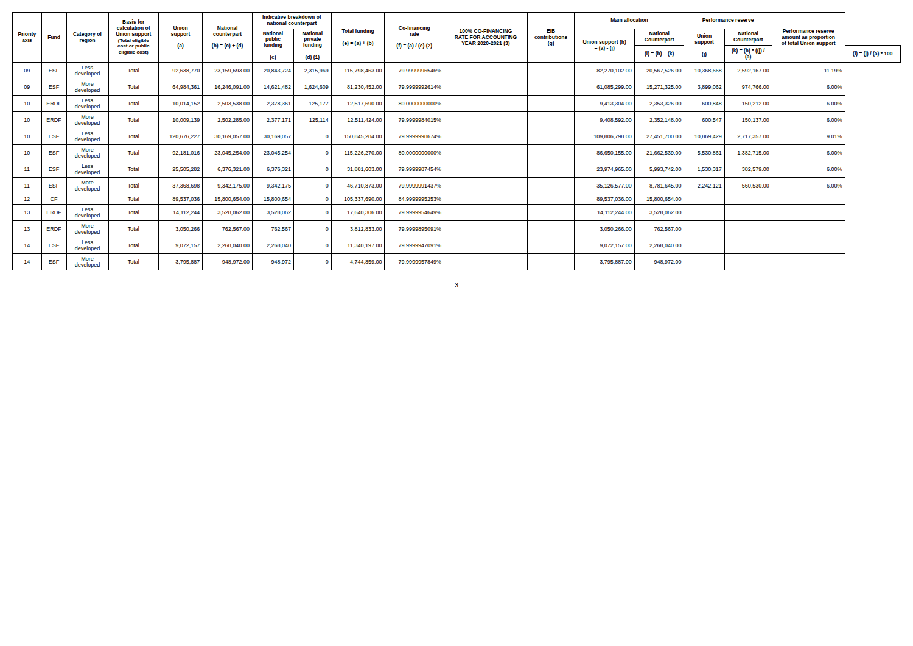| Priority axis | Fund | Category of region | Basis for calculation of Union support (Total eligible cost or public eligible cost) | Union support (a) | National counterpart (b) = (c) + (d) | Indicative breakdown of national counterpart | Total funding (e) = (a) + (b) | Co-financing rate (f) = (a) / (e) (2) | 100% CO-FINANCING RATE FOR ACCOUNTING YEAR 2020-2021 (3) | EIB contributions (g) | Main allocation | Performance reserve | Performance reserve amount as proportion of total Union support |
| --- | --- | --- | --- | --- | --- | --- | --- | --- | --- | --- | --- | --- | --- |
| National public funding (c) | National private funding (d) (1) | Union support (h) = (a) - (j) | National Counterpart | Union support (j) | National Counterpart |
| (i) = (b) – (k) | (k) = (b) * ((j) / (a) | (l) = (j) / (a) * 100 |
| 09 | ESF | Less developed | Total | 92,638,770 | 23,159,693.00 | 20,843,724 | 2,315,969 | 115,798,463.00 | 79.9999996546% | | | 82,270,102.00 | 20,567,526.00 | 10,368,668 | 2,592,167.00 | 11.19% |
| 09 | ESF | More developed | Total | 64,984,361 | 16,246,091.00 | 14,621,482 | 1,624,609 | 81,230,452.00 | 79.9999992614% | | | 61,085,299.00 | 15,271,325.00 | 3,899,062 | 974,766.00 | 6.00% |
| 10 | ERDF | Less developed | Total | 10,014,152 | 2,503,538.00 | 2,378,361 | 125,177 | 12,517,690.00 | 80.0000000000% | | | 9,413,304.00 | 2,353,326.00 | 600,848 | 150,212.00 | 6.00% |
| 10 | ERDF | More developed | Total | 10,009,139 | 2,502,285.00 | 2,377,171 | 125,114 | 12,511,424.00 | 79.9999984015% | | | 9,408,592.00 | 2,352,148.00 | 600,547 | 150,137.00 | 6.00% |
| 10 | ESF | Less developed | Total | 120,676,227 | 30,169,057.00 | 30,169,057 | 0 | 150,845,284.00 | 79.9999998674% | | | 109,806,798.00 | 27,451,700.00 | 10,869,429 | 2,717,357.00 | 9.01% |
| 10 | ESF | More developed | Total | 92,181,016 | 23,045,254.00 | 23,045,254 | 0 | 115,226,270.00 | 80.0000000000% | | | 86,650,155.00 | 21,662,539.00 | 5,530,861 | 1,382,715.00 | 6.00% |
| 11 | ESF | Less developed | Total | 25,505,282 | 6,376,321.00 | 6,376,321 | 0 | 31,881,603.00 | 79.9999987454% | | | 23,974,965.00 | 5,993,742.00 | 1,530,317 | 382,579.00 | 6.00% |
| 11 | ESF | More developed | Total | 37,368,698 | 9,342,175.00 | 9,342,175 | 0 | 46,710,873.00 | 79.9999991437% | | | 35,126,577.00 | 8,781,645.00 | 2,242,121 | 560,530.00 | 6.00% |
| 12 | CF | | Total | 89,537,036 | 15,800,654.00 | 15,800,654 | 0 | 105,337,690.00 | 84.9999995253% | | | 89,537,036.00 | 15,800,654.00 | | | |
| 13 | ERDF | Less developed | Total | 14,112,244 | 3,528,062.00 | 3,528,062 | 0 | 17,640,306.00 | 79.9999954649% | | | 14,112,244.00 | 3,528,062.00 | | | |
| 13 | ERDF | More developed | Total | 3,050,266 | 762,567.00 | 762,567 | 0 | 3,812,833.00 | 79.9999895091% | | | 3,050,266.00 | 762,567.00 | | | |
| 14 | ESF | Less developed | Total | 9,072,157 | 2,268,040.00 | 2,268,040 | 0 | 11,340,197.00 | 79.9999947091% | | | 9,072,157.00 | 2,268,040.00 | | | |
| 14 | ESF | More developed | Total | 3,795,887 | 948,972.00 | 948,972 | 0 | 4,744,859.00 | 79.9999957849% | | | 3,795,887.00 | 948,972.00 | | | |
3